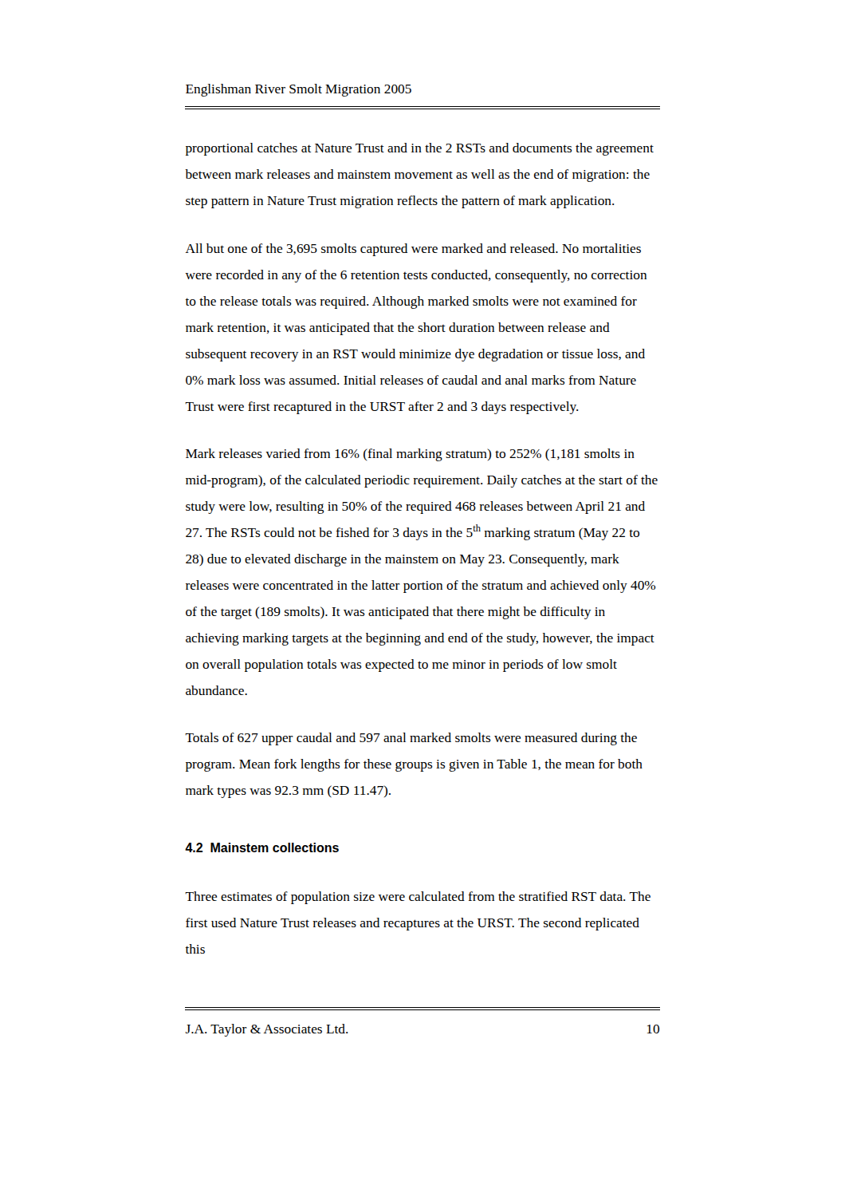Englishman River Smolt Migration 2005
proportional catches at Nature Trust and in the 2 RSTs and documents the agreement between mark releases and mainstem movement as well as the end of migration: the step pattern in Nature Trust migration reflects the pattern of mark application.
All but one of the 3,695 smolts captured were marked and released. No mortalities were recorded in any of the 6 retention tests conducted, consequently, no correction to the release totals was required. Although marked smolts were not examined for mark retention, it was anticipated that the short duration between release and subsequent recovery in an RST would minimize dye degradation or tissue loss, and 0% mark loss was assumed. Initial releases of caudal and anal marks from Nature Trust were first recaptured in the URST after 2 and 3 days respectively.
Mark releases varied from 16% (final marking stratum) to 252% (1,181 smolts in mid-program), of the calculated periodic requirement. Daily catches at the start of the study were low, resulting in 50% of the required 468 releases between April 21 and 27. The RSTs could not be fished for 3 days in the 5th marking stratum (May 22 to 28) due to elevated discharge in the mainstem on May 23. Consequently, mark releases were concentrated in the latter portion of the stratum and achieved only 40% of the target (189 smolts). It was anticipated that there might be difficulty in achieving marking targets at the beginning and end of the study, however, the impact on overall population totals was expected to me minor in periods of low smolt abundance.
Totals of 627 upper caudal and 597 anal marked smolts were measured during the program. Mean fork lengths for these groups is given in Table 1, the mean for both mark types was 92.3 mm (SD 11.47).
4.2 Mainstem collections
Three estimates of population size were calculated from the stratified RST data. The first used Nature Trust releases and recaptures at the URST. The second replicated this
J.A. Taylor & Associates Ltd. 10